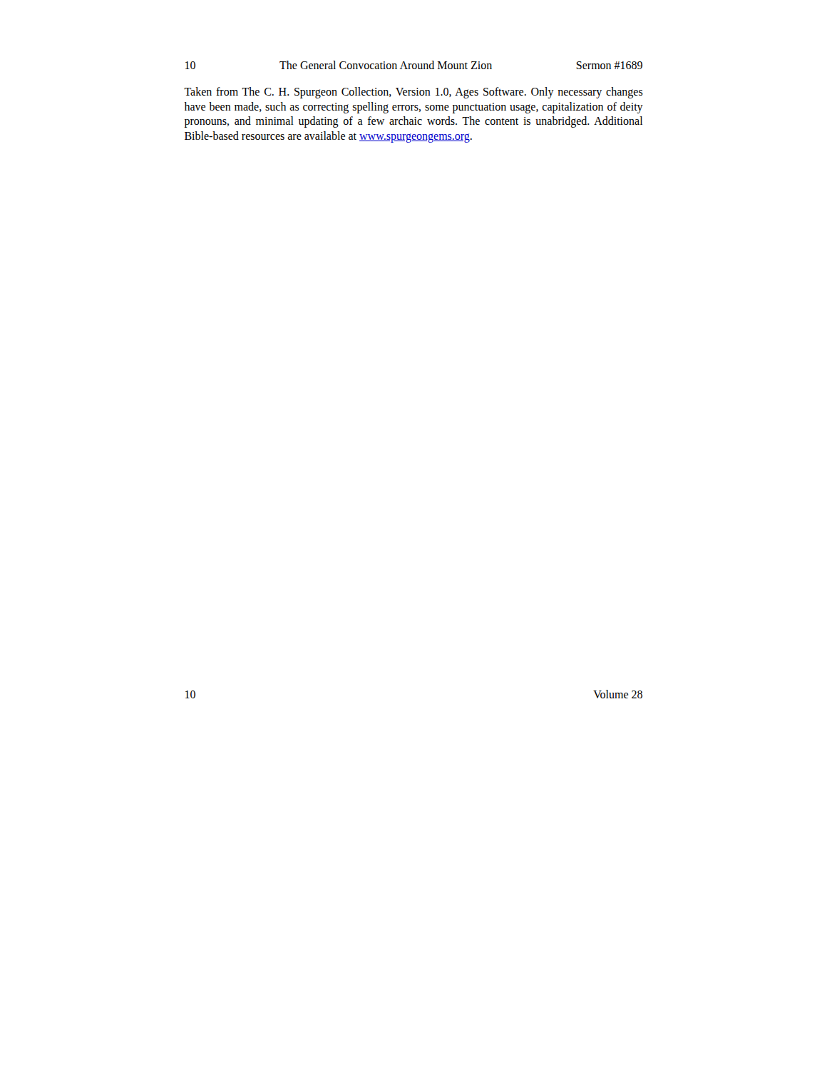10 The General Convocation Around Mount Zion Sermon #1689
Taken from The C. H. Spurgeon Collection, Version 1.0, Ages Software. Only necessary changes have been made, such as correcting spelling errors, some punctuation usage, capitalization of deity pronouns, and minimal updating of a few archaic words. The content is unabridged. Additional Bible-based resources are available at www.spurgeongems.org.
10 Volume 28